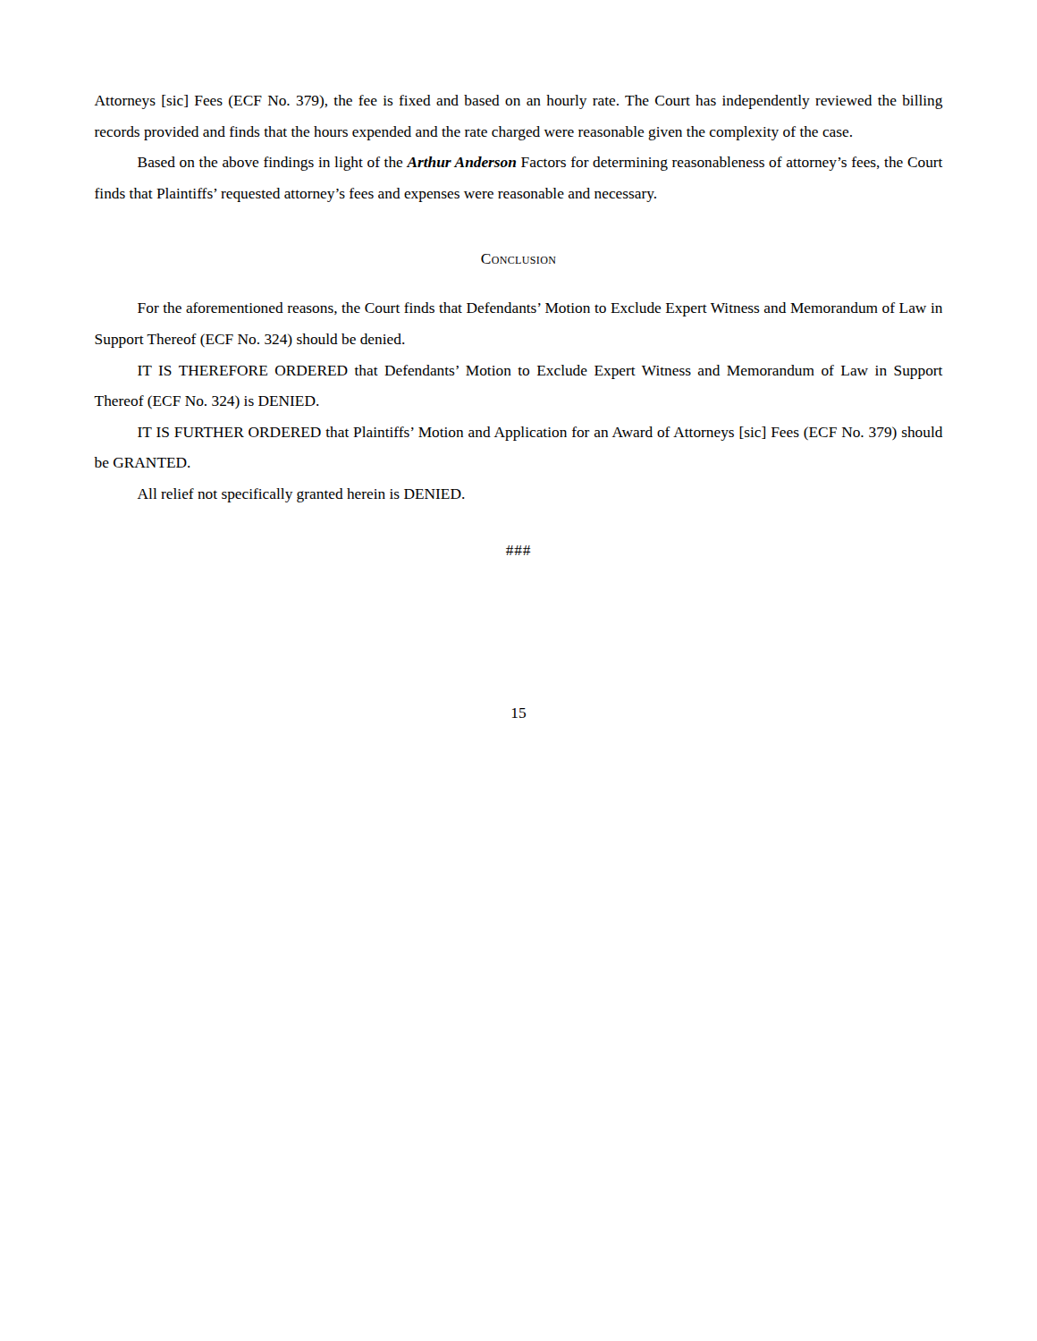Attorneys [sic] Fees (ECF No. 379), the fee is fixed and based on an hourly rate. The Court has independently reviewed the billing records provided and finds that the hours expended and the rate charged were reasonable given the complexity of the case.
Based on the above findings in light of the Arthur Anderson Factors for determining reasonableness of attorney’s fees, the Court finds that Plaintiffs’ requested attorney’s fees and expenses were reasonable and necessary.
Conclusion
For the aforementioned reasons, the Court finds that Defendants’ Motion to Exclude Expert Witness and Memorandum of Law in Support Thereof (ECF No. 324) should be denied.
IT IS THEREFORE ORDERED that Defendants’ Motion to Exclude Expert Witness and Memorandum of Law in Support Thereof (ECF No. 324) is DENIED.
IT IS FURTHER ORDERED that Plaintiffs’ Motion and Application for an Award of Attorneys [sic] Fees (ECF No. 379) should be GRANTED.
All relief not specifically granted herein is DENIED.
###
15